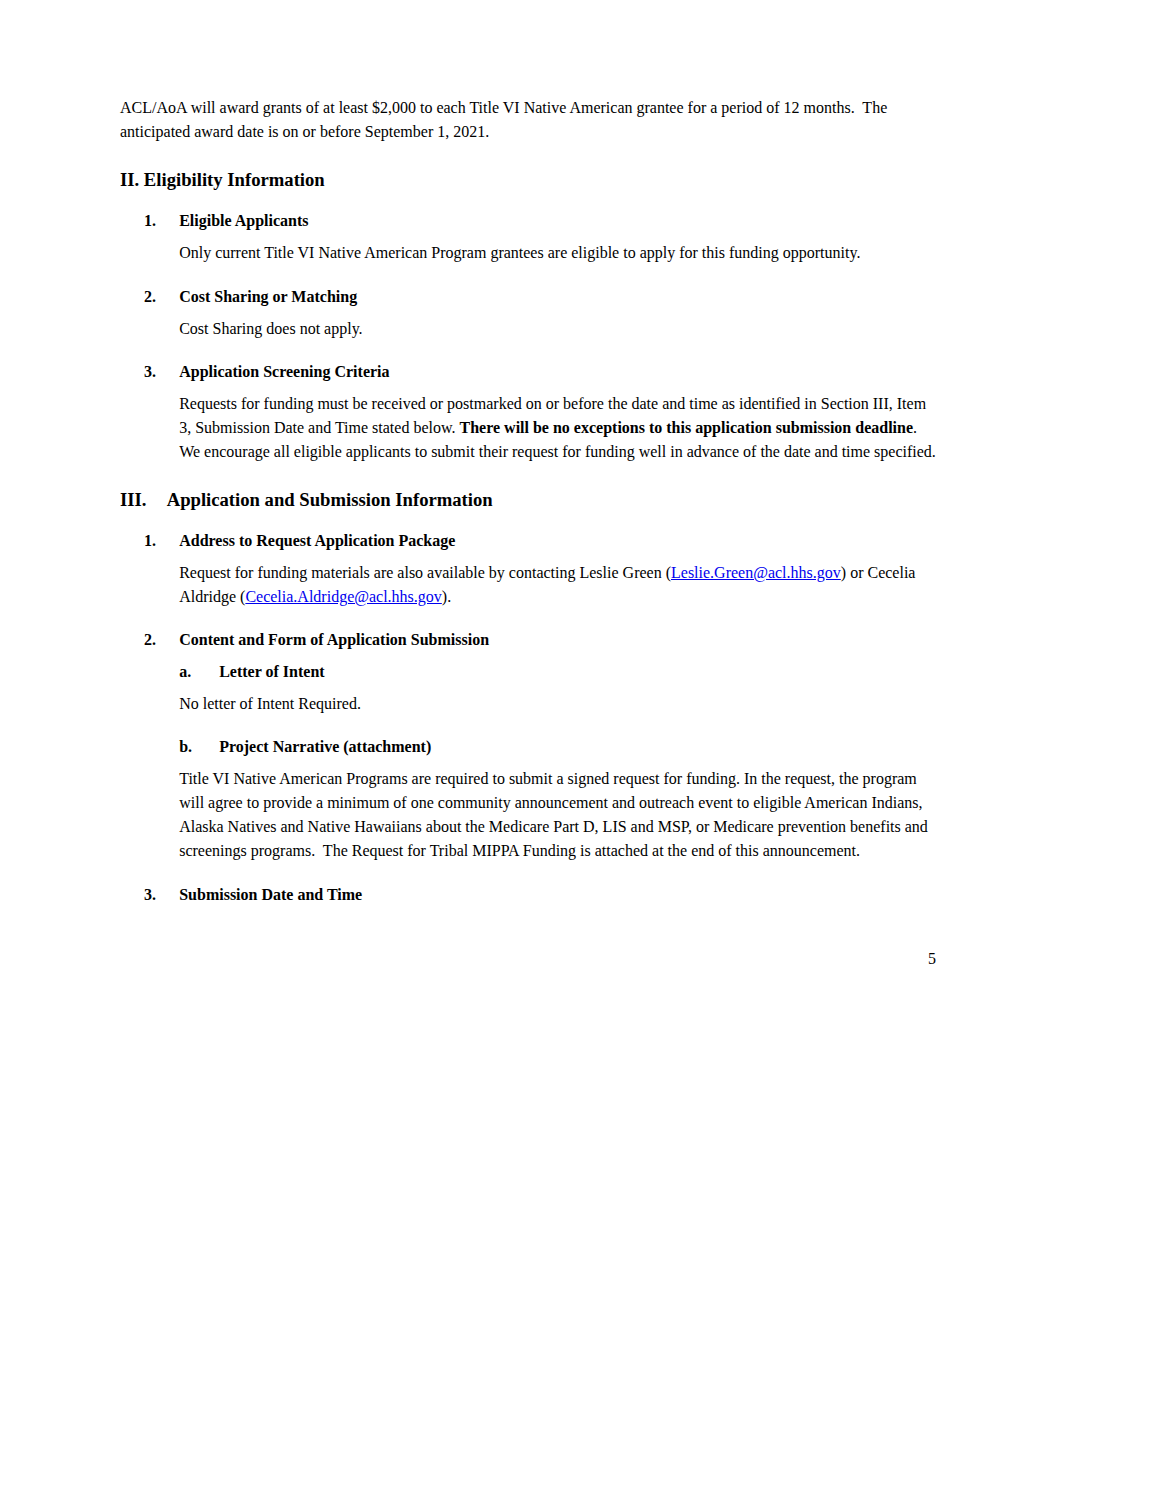ACL/AoA will award grants of at least $2,000 to each Title VI Native American grantee for a period of 12 months. The anticipated award date is on or before September 1, 2021.
II. Eligibility Information
1. Eligible Applicants
Only current Title VI Native American Program grantees are eligible to apply for this funding opportunity.
2. Cost Sharing or Matching
Cost Sharing does not apply.
3. Application Screening Criteria
Requests for funding must be received or postmarked on or before the date and time as identified in Section III, Item 3, Submission Date and Time stated below. There will be no exceptions to this application submission deadline. We encourage all eligible applicants to submit their request for funding well in advance of the date and time specified.
III. Application and Submission Information
1. Address to Request Application Package
Request for funding materials are also available by contacting Leslie Green (Leslie.Green@acl.hhs.gov) or Cecelia Aldridge (Cecelia.Aldridge@acl.hhs.gov).
2. Content and Form of Application Submission
a. Letter of Intent
No letter of Intent Required.
b. Project Narrative (attachment)
Title VI Native American Programs are required to submit a signed request for funding. In the request, the program will agree to provide a minimum of one community announcement and outreach event to eligible American Indians, Alaska Natives and Native Hawaiians about the Medicare Part D, LIS and MSP, or Medicare prevention benefits and screenings programs. The Request for Tribal MIPPA Funding is attached at the end of this announcement.
3. Submission Date and Time
5